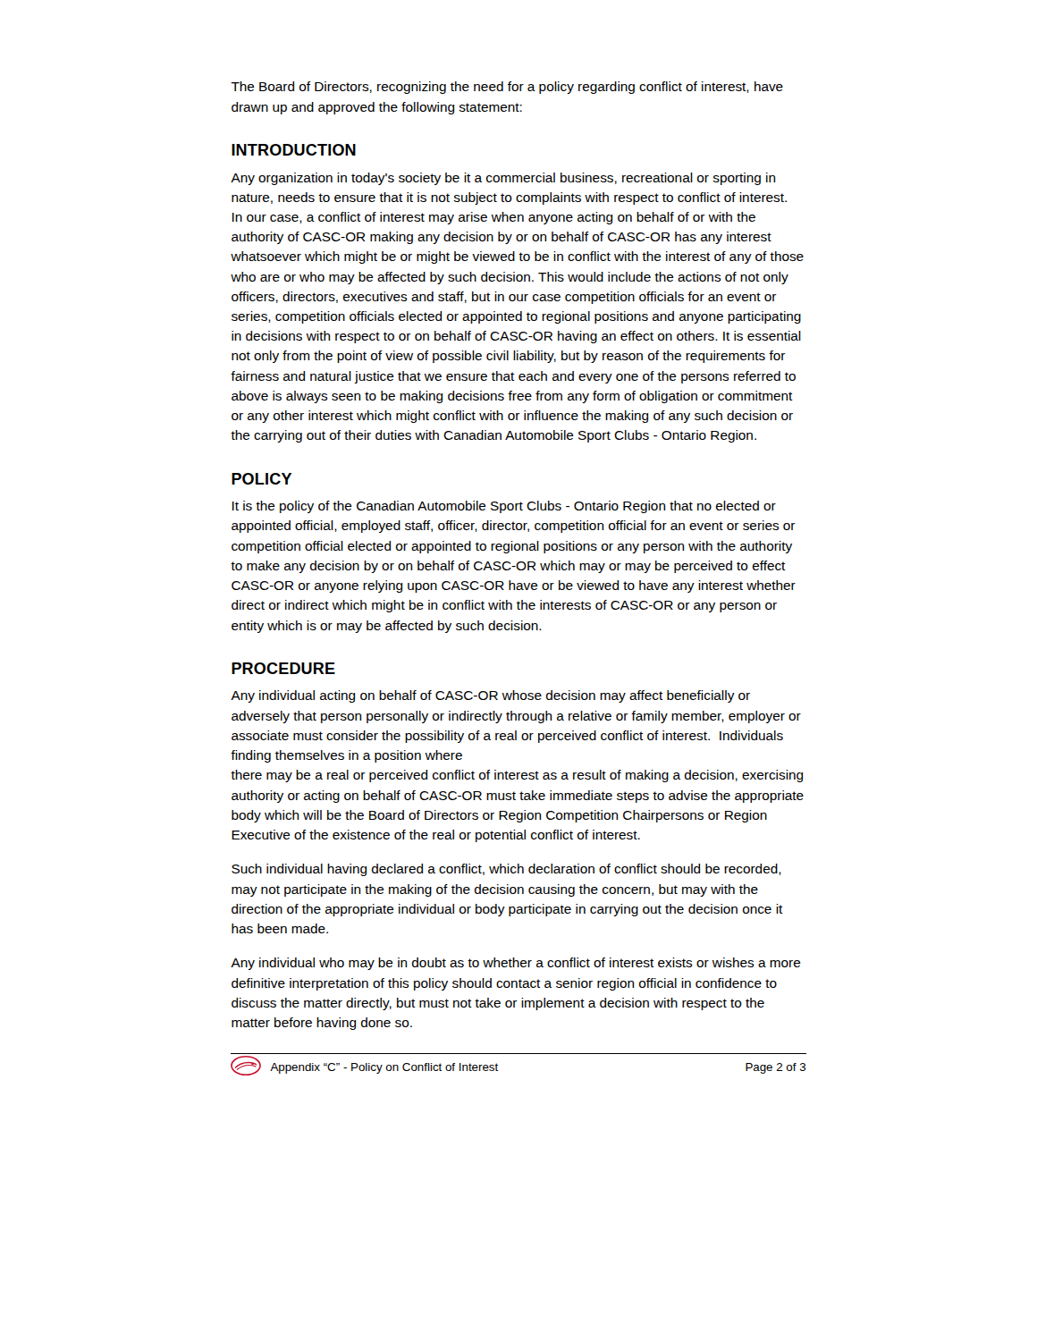The Board of Directors, recognizing the need for a policy regarding conflict of interest, have drawn up and approved the following statement:
INTRODUCTION
Any organization in today's society be it a commercial business, recreational or sporting in nature, needs to ensure that it is not subject to complaints with respect to conflict of interest. In our case, a conflict of interest may arise when anyone acting on behalf of or with the authority of CASC-OR making any decision by or on behalf of CASC-OR has any interest whatsoever which might be or might be viewed to be in conflict with the interest of any of those who are or who may be affected by such decision. This would include the actions of not only officers, directors, executives and staff, but in our case competition officials for an event or series, competition officials elected or appointed to regional positions and anyone participating in decisions with respect to or on behalf of CASC-OR having an effect on others. It is essential not only from the point of view of possible civil liability, but by reason of the requirements for fairness and natural justice that we ensure that each and every one of the persons referred to above is always seen to be making decisions free from any form of obligation or commitment or any other interest which might conflict with or influence the making of any such decision or the carrying out of their duties with Canadian Automobile Sport Clubs - Ontario Region.
POLICY
It is the policy of the Canadian Automobile Sport Clubs - Ontario Region that no elected or appointed official, employed staff, officer, director, competition official for an event or series or competition official elected or appointed to regional positions or any person with the authority to make any decision by or on behalf of CASC-OR which may or may be perceived to effect CASC-OR or anyone relying upon CASC-OR have or be viewed to have any interest whether direct or indirect which might be in conflict with the interests of CASC-OR or any person or entity which is or may be affected by such decision.
PROCEDURE
Any individual acting on behalf of CASC-OR whose decision may affect beneficially or adversely that person personally or indirectly through a relative or family member, employer or associate must consider the possibility of a real or perceived conflict of interest. Individuals finding themselves in a position where
there may be a real or perceived conflict of interest as a result of making a decision, exercising authority or acting on behalf of CASC-OR must take immediate steps to advise the appropriate body which will be the Board of Directors or Region Competition Chairpersons or Region Executive of the existence of the real or potential conflict of interest.
Such individual having declared a conflict, which declaration of conflict should be recorded, may not participate in the making of the decision causing the concern, but may with the direction of the appropriate individual or body participate in carrying out the decision once it has been made.
Any individual who may be in doubt as to whether a conflict of interest exists or wishes a more definitive interpretation of this policy should contact a senior region official in confidence to discuss the matter directly, but must not take or implement a decision with respect to the matter before having done so.
Appendix “C” - Policy on Conflict of Interest
Page 2 of 3